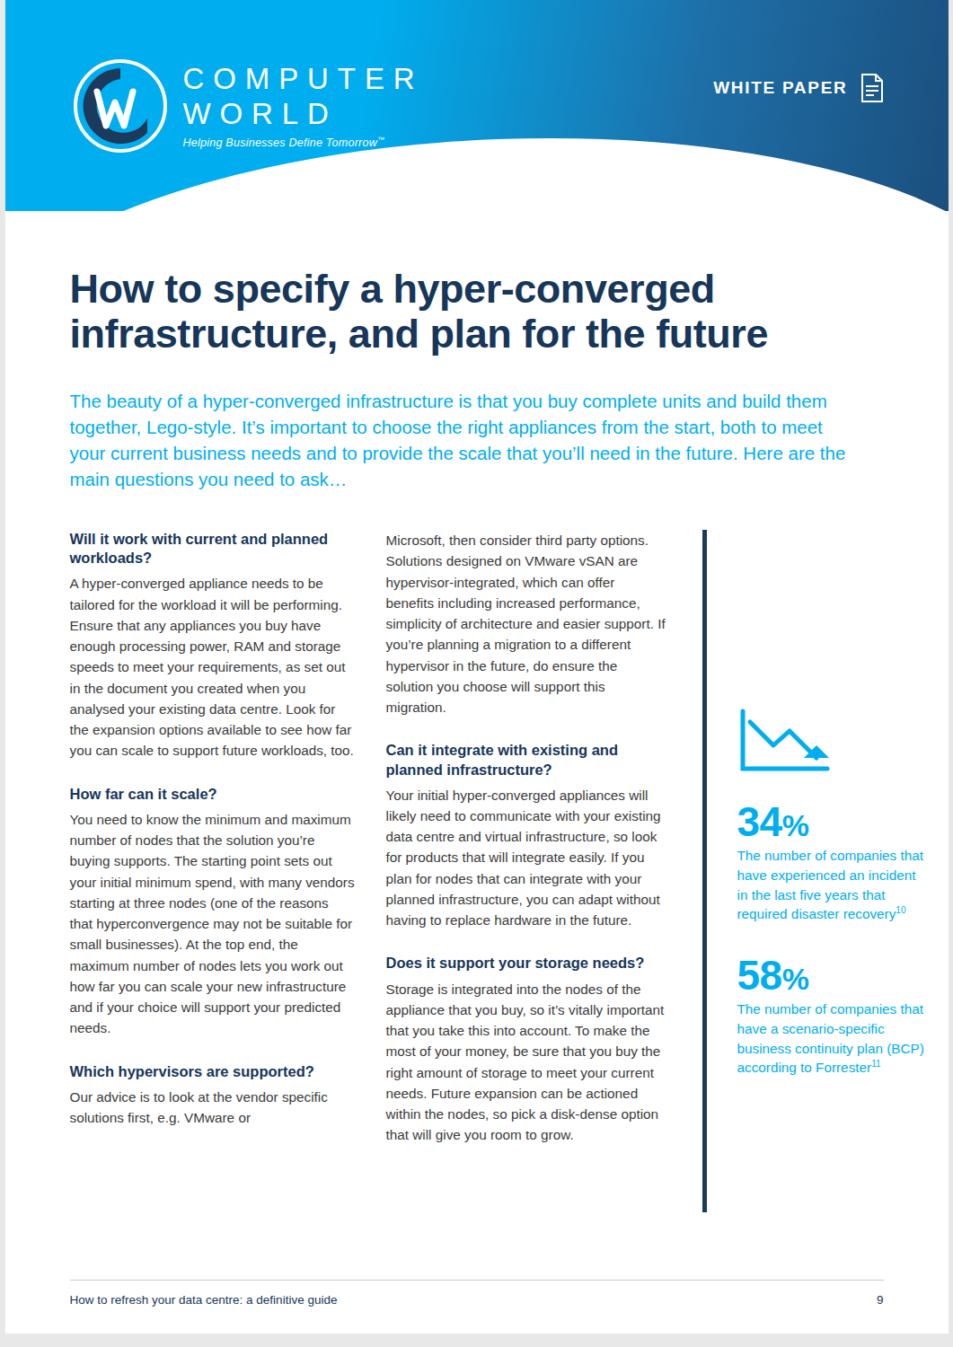COMPUTER WORLD Helping Businesses Define Tomorrow™
WHITE PAPER
How to specify a hyper-converged infrastructure, and plan for the future
The beauty of a hyper-converged infrastructure is that you buy complete units and build them together, Lego-style. It’s important to choose the right appliances from the start, both to meet your current business needs and to provide the scale that you’ll need in the future. Here are the main questions you need to ask…
Will it work with current and planned workloads?
A hyper-converged appliance needs to be tailored for the workload it will be performing. Ensure that any appliances you buy have enough processing power, RAM and storage speeds to meet your requirements, as set out in the document you created when you analysed your existing data centre. Look for the expansion options available to see how far you can scale to support future workloads, too.
How far can it scale?
You need to know the minimum and maximum number of nodes that the solution you’re buying supports. The starting point sets out your initial minimum spend, with many vendors starting at three nodes (one of the reasons that hyperconvergence may not be suitable for small businesses). At the top end, the maximum number of nodes lets you work out how far you can scale your new infrastructure and if your choice will support your predicted needs.
Which hypervisors are supported?
Our advice is to look at the vendor specific solutions first, e.g. VMware or
Microsoft, then consider third party options. Solutions designed on VMware vSAN are hypervisor-integrated, which can offer benefits including increased performance, simplicity of architecture and easier support. If you’re planning a migration to a different hypervisor in the future, do ensure the solution you choose will support this migration.
Can it integrate with existing and planned infrastructure?
Your initial hyper-converged appliances will likely need to communicate with your existing data centre and virtual infrastructure, so look for products that will integrate easily. If you plan for nodes that can integrate with your planned infrastructure, you can adapt without having to replace hardware in the future.
Does it support your storage needs?
Storage is integrated into the nodes of the appliance that you buy, so it’s vitally important that you take this into account. To make the most of your money, be sure that you buy the right amount of storage to meet your current needs. Future expansion can be actioned within the nodes, so pick a disk-dense option that will give you room to grow.
34%
The number of companies that have experienced an incident in the last five years that required disaster recovery10
58%
The number of companies that have a scenario-specific business continuity plan (BCP) according to Forrester11
How to refresh your data centre: a definitive guide
9